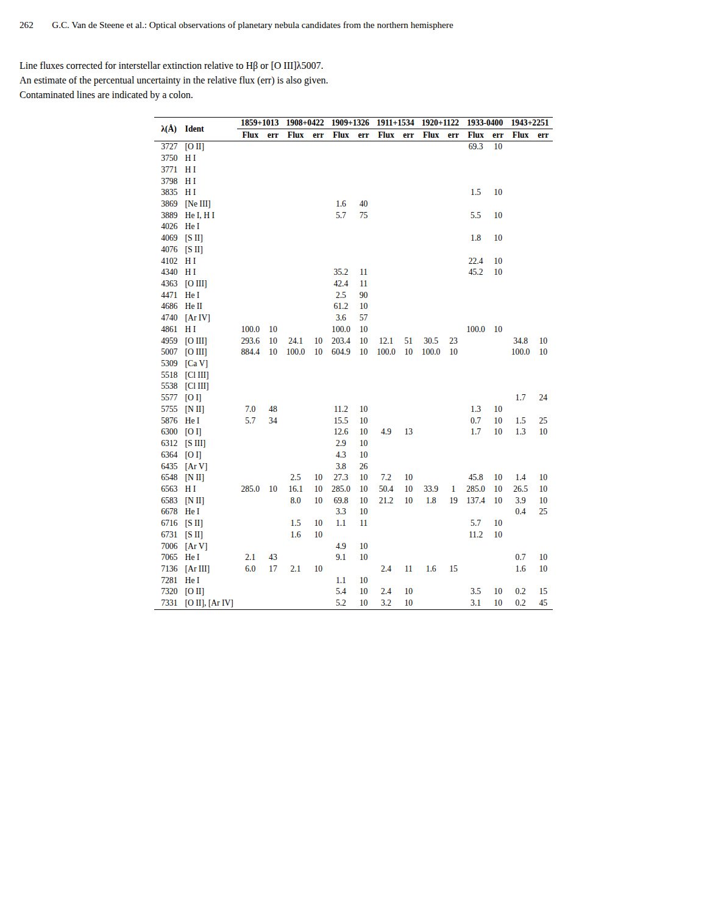262 G.C. Van de Steene et al.: Optical observations of planetary nebula candidates from the northern hemisphere
Line fluxes corrected for interstellar extinction relative to Hβ or [O III]λ5007.
An estimate of the percentual uncertainty in the relative flux (err) is also given.
Contaminated lines are indicated by a colon.
| λ(Å) | Ident | 1859+1013 | 1908+0422 | 1909+1326 | 1911+1534 | 1920+1122 | 1933-0400 | 1943+2251 |
| --- | --- | --- | --- | --- | --- | --- | --- | --- |
| Flux | err | Flux | err | Flux | err | Flux | err | Flux | err | Flux | err | Flux | err |
| 3727 | [O II] | | | | | | | | | | | 69.3 | 10 | | |
| 3750 | H I | | | | | | | | | | | | | | |
| 3771 | H I | | | | | | | | | | | | | | |
| 3798 | H I | | | | | | | | | | | | | | |
| 3835 | H I | | | | | | | | | | | 1.5 | 10 | | |
| 3869 | [Ne III] | | | | | 1.6 | 40 | | | | | | | | |
| 3889 | He I, H I | | | | | 5.7 | 75 | | | | | 5.5 | 10 | | |
| 4026 | He I | | | | | | | | | | | | | | |
| 4069 | [S II] | | | | | | | | | | | 1.8 | 10 | | |
| 4076 | [S II] | | | | | | | | | | | | | | |
| 4102 | H I | | | | | | | | | | | 22.4 | 10 | | |
| 4340 | H I | | | | | 35.2 | 11 | | | | | 45.2 | 10 | | |
| 4363 | [O III] | | | | | 42.4 | 11 | | | | | | | | |
| 4471 | He I | | | | | 2.5 | 90 | | | | | | | | |
| 4686 | He II | | | | | 61.2 | 10 | | | | | | | | |
| 4740 | [Ar IV] | | | | | 3.6 | 57 | | | | | | | | |
| 4861 | H I | 100.0 | 10 | | | 100.0 | 10 | | | | | 100.0 | 10 | | |
| 4959 | [O III] | 293.6 | 10 | 24.1 | 10 | 203.4 | 10 | 12.1 | 51 | 30.5 | 23 | | | 34.8 | 10 |
| 5007 | [O III] | 884.4 | 10 | 100.0 | 10 | 604.9 | 10 | 100.0 | 10 | 100.0 | 10 | | | 100.0 | 10 |
| 5309 | [Ca V] | | | | | | | | | | | | | | |
| 5518 | [Cl III] | | | | | | | | | | | | | | |
| 5538 | [Cl III] | | | | | | | | | | | | | | |
| 5577 | [O I] | | | | | | | | | | | | | 1.7 | 24 |
| 5755 | [N II] | 7.0 | 48 | | | 11.2 | 10 | | | | | 1.3 | 10 | | |
| 5876 | He I | 5.7 | 34 | | | 15.5 | 10 | | | | | 0.7 | 10 | 1.5 | 25 |
| 6300 | [O I] | | | | | 12.6 | 10 | 4.9 | 13 | | | 1.7 | 10 | 1.3 | 10 |
| 6312 | [S III] | | | | | 2.9 | 10 | | | | | | | | |
| 6364 | [O I] | | | | | 4.3 | 10 | | | | | | | | |
| 6435 | [Ar V] | | | | | 3.8 | 26 | | | | | | | | |
| 6548 | [N II] | | | 2.5 | 10 | 27.3 | 10 | 7.2 | 10 | | | 45.8 | 10 | 1.4 | 10 |
| 6563 | H I | 285.0 | 10 | 16.1 | 10 | 285.0 | 10 | 50.4 | 10 | 33.9 | 1 | 285.0 | 10 | 26.5 | 10 |
| 6583 | [N II] | | | 8.0 | 10 | 69.8 | 10 | 21.2 | 10 | 1.8 | 19 | 137.4 | 10 | 3.9 | 10 |
| 6678 | He I | | | | | 3.3 | 10 | | | | | | | 0.4 | 25 |
| 6716 | [S II] | | | 1.5 | 10 | 1.1 | 11 | | | | | 5.7 | 10 | | |
| 6731 | [S II] | | | 1.6 | 10 | | | | | | | 11.2 | 10 | | |
| 7006 | [Ar V] | | | | | 4.9 | 10 | | | | | | | | |
| 7065 | He I | 2.1 | 43 | | | 9.1 | 10 | | | | | | | 0.7 | 10 |
| 7136 | [Ar III] | 6.0 | 17 | 2.1 | 10 | | | 2.4 | 11 | 1.6 | 15 | | | 1.6 | 10 |
| 7281 | He I | | | | | 1.1 | 10 | | | | | | | | |
| 7320 | [O II] | | | | | 5.4 | 10 | 2.4 | 10 | | | 3.5 | 10 | 0.2 | 15 |
| 7331 | [O II], [Ar IV] | | | | | 5.2 | 10 | 3.2 | 10 | | | 3.1 | 10 | 0.2 | 45 |